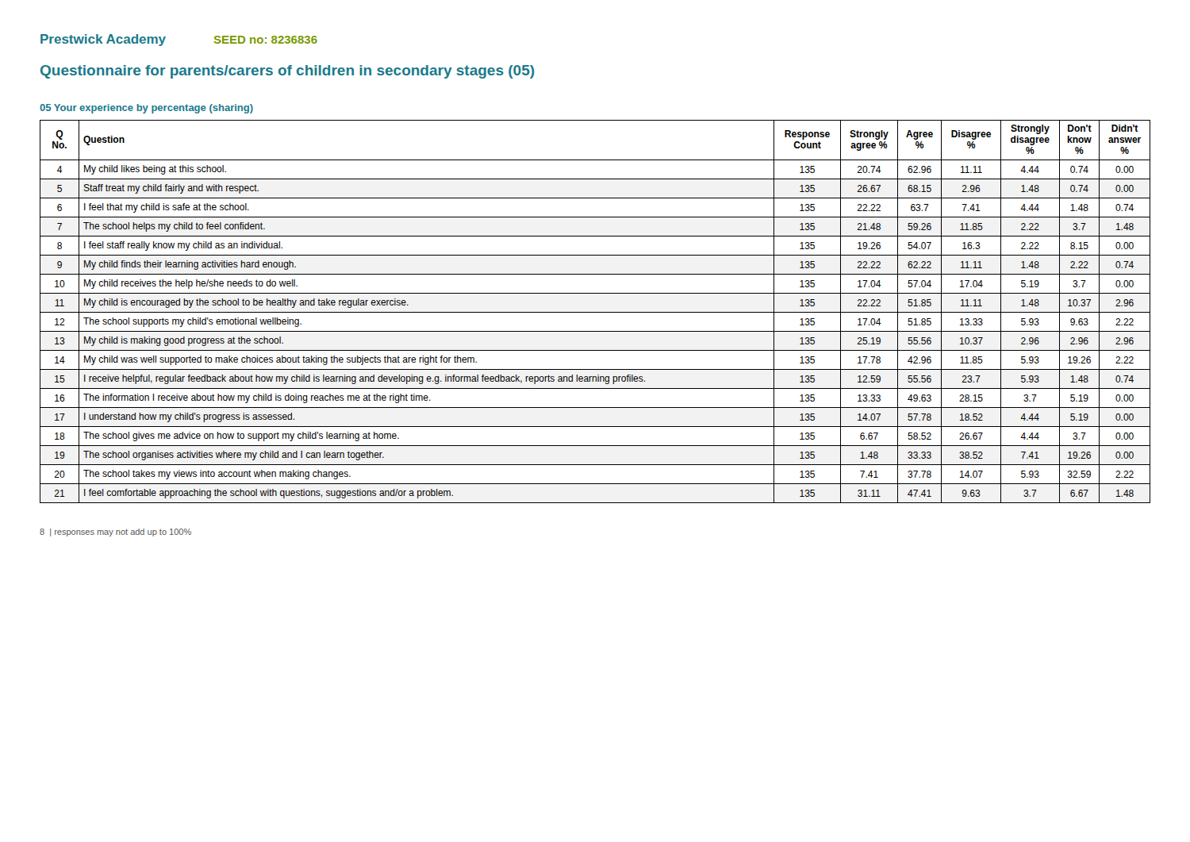Prestwick Academy SEED no: 8236836
Questionnaire for parents/carers of children in secondary stages (05)
05 Your experience by percentage (sharing)
| Q No. | Question | Response Count | Strongly agree % | Agree % | Disagree % | Strongly disagree % | Don't know % | Didn't answer % |
| --- | --- | --- | --- | --- | --- | --- | --- | --- |
| 4 | My child likes being at this school. | 135 | 20.74 | 62.96 | 11.11 | 4.44 | 0.74 | 0.00 |
| 5 | Staff treat my child fairly and with respect. | 135 | 26.67 | 68.15 | 2.96 | 1.48 | 0.74 | 0.00 |
| 6 | I feel that my child is safe at the school. | 135 | 22.22 | 63.7 | 7.41 | 4.44 | 1.48 | 0.74 |
| 7 | The school helps my child to feel confident. | 135 | 21.48 | 59.26 | 11.85 | 2.22 | 3.7 | 1.48 |
| 8 | I feel staff really know my child as an individual. | 135 | 19.26 | 54.07 | 16.3 | 2.22 | 8.15 | 0.00 |
| 9 | My child finds their learning activities hard enough. | 135 | 22.22 | 62.22 | 11.11 | 1.48 | 2.22 | 0.74 |
| 10 | My child receives the help he/she needs to do well. | 135 | 17.04 | 57.04 | 17.04 | 5.19 | 3.7 | 0.00 |
| 11 | My child is encouraged by the school to be healthy and take regular exercise. | 135 | 22.22 | 51.85 | 11.11 | 1.48 | 10.37 | 2.96 |
| 12 | The school supports my child's emotional wellbeing. | 135 | 17.04 | 51.85 | 13.33 | 5.93 | 9.63 | 2.22 |
| 13 | My child is making good progress at the school. | 135 | 25.19 | 55.56 | 10.37 | 2.96 | 2.96 | 2.96 |
| 14 | My child was well supported to make choices about taking the subjects that are right for them. | 135 | 17.78 | 42.96 | 11.85 | 5.93 | 19.26 | 2.22 |
| 15 | I receive helpful, regular feedback about how my child is learning and developing e.g. informal feedback, reports and learning profiles. | 135 | 12.59 | 55.56 | 23.7 | 5.93 | 1.48 | 0.74 |
| 16 | The information I receive about how my child is doing reaches me at the right time. | 135 | 13.33 | 49.63 | 28.15 | 3.7 | 5.19 | 0.00 |
| 17 | I understand how my child's progress is assessed. | 135 | 14.07 | 57.78 | 18.52 | 4.44 | 5.19 | 0.00 |
| 18 | The school gives me advice on how to support my child's learning at home. | 135 | 6.67 | 58.52 | 26.67 | 4.44 | 3.7 | 0.00 |
| 19 | The school organises activities where my child and I can learn together. | 135 | 1.48 | 33.33 | 38.52 | 7.41 | 19.26 | 0.00 |
| 20 | The school takes my views into account when making changes. | 135 | 7.41 | 37.78 | 14.07 | 5.93 | 32.59 | 2.22 |
| 21 | I feel comfortable approaching the school with questions, suggestions and/or a problem. | 135 | 31.11 | 47.41 | 9.63 | 3.7 | 6.67 | 1.48 |
8 | responses may not add up to 100%